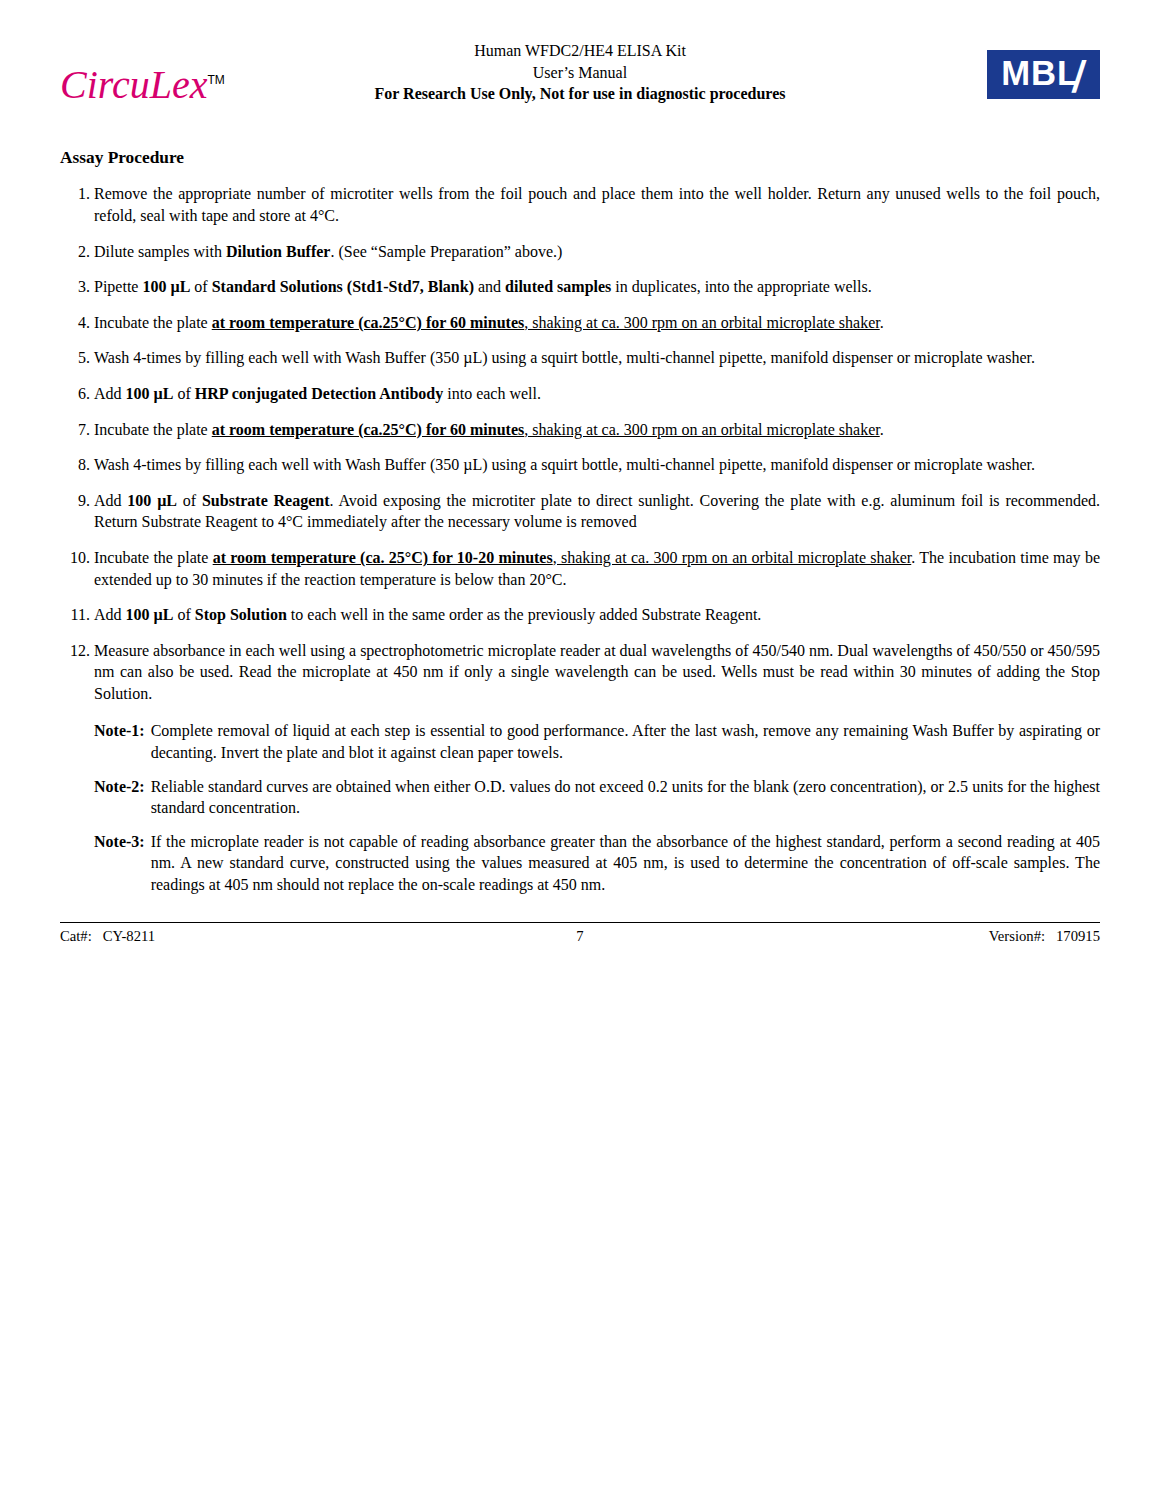CircuLexTM
Human WFDC2/HE4 ELISA Kit
User’s Manual
For Research Use Only, Not for use in diagnostic procedures
MBL|
Assay Procedure
Remove the appropriate number of microtiter wells from the foil pouch and place them into the well holder. Return any unused wells to the foil pouch, refold, seal with tape and store at 4°C.
Dilute samples with Dilution Buffer. (See “Sample Preparation” above.)
Pipette 100 µL of Standard Solutions (Std1-Std7, Blank) and diluted samples in duplicates, into the appropriate wells.
Incubate the plate at room temperature (ca.25°C) for 60 minutes, shaking at ca. 300 rpm on an orbital microplate shaker.
Wash 4-times by filling each well with Wash Buffer (350 µL) using a squirt bottle, multi-channel pipette, manifold dispenser or microplate washer.
Add 100 µL of HRP conjugated Detection Antibody into each well.
Incubate the plate at room temperature (ca.25°C) for 60 minutes, shaking at ca. 300 rpm on an orbital microplate shaker.
Wash 4-times by filling each well with Wash Buffer (350 µL) using a squirt bottle, multi-channel pipette, manifold dispenser or microplate washer.
Add 100 µL of Substrate Reagent. Avoid exposing the microtiter plate to direct sunlight. Covering the plate with e.g. aluminum foil is recommended. Return Substrate Reagent to 4°C immediately after the necessary volume is removed
Incubate the plate at room temperature (ca. 25°C) for 10-20 minutes, shaking at ca. 300 rpm on an orbital microplate shaker. The incubation time may be extended up to 30 minutes if the reaction temperature is below than 20°C.
Add 100 µL of Stop Solution to each well in the same order as the previously added Substrate Reagent.
Measure absorbance in each well using a spectrophotometric microplate reader at dual wavelengths of 450/540 nm. Dual wavelengths of 450/550 or 450/595 nm can also be used. Read the microplate at 450 nm if only a single wavelength can be used. Wells must be read within 30 minutes of adding the Stop Solution.
Note-1:
Complete removal of liquid at each step is essential to good performance. After the last wash, remove any remaining Wash Buffer by aspirating or decanting. Invert the plate and blot it against clean paper towels.
Note-2:
Reliable standard curves are obtained when either O.D. values do not exceed 0.2 units for the blank (zero concentration), or 2.5 units for the highest standard concentration.
Note-3:
If the microplate reader is not capable of reading absorbance greater than the absorbance of the highest standard, perform a second reading at 405 nm. A new standard curve, constructed using the values measured at 405 nm, is used to determine the concentration of off-scale samples. The readings at 405 nm should not replace the on-scale readings at 450 nm.
Cat#: CY-8211
7
Version#: 170915